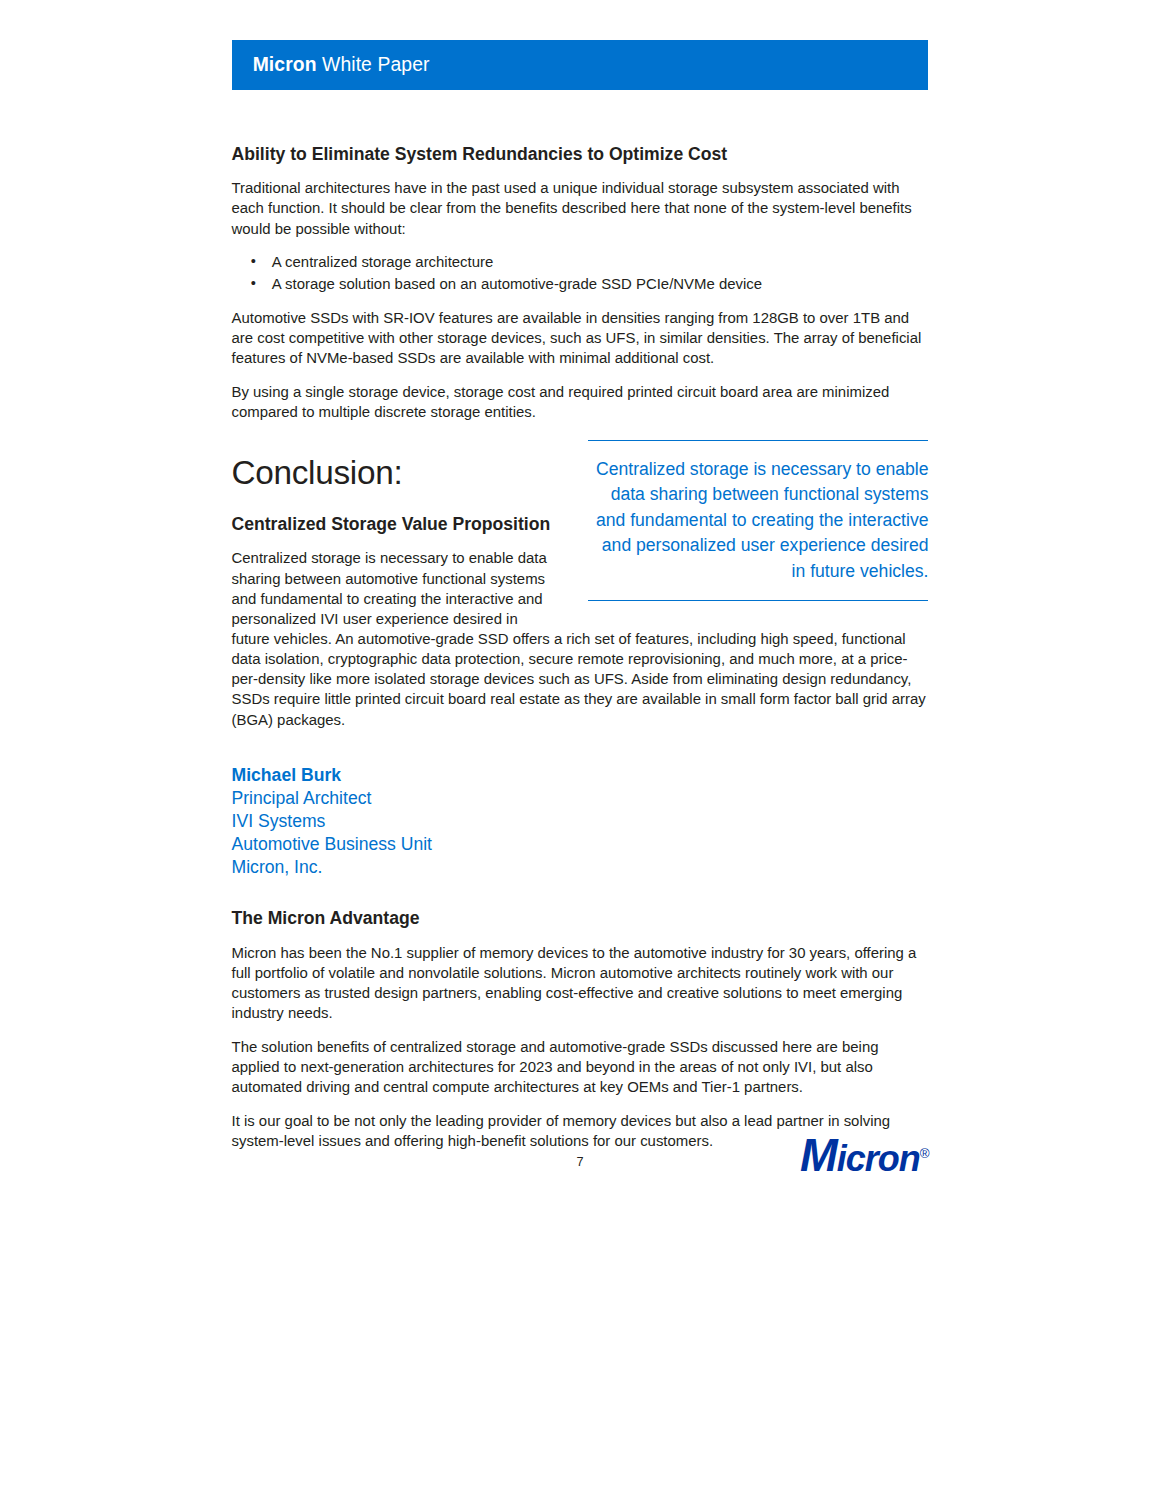Micron White Paper
Ability to Eliminate System Redundancies to Optimize Cost
Traditional architectures have in the past used a unique individual storage subsystem associated with each function. It should be clear from the benefits described here that none of the system-level benefits would be possible without:
A centralized storage architecture
A storage solution based on an automotive-grade SSD PCIe/NVMe device
Automotive SSDs with SR-IOV features are available in densities ranging from 128GB to over 1TB and are cost competitive with other storage devices, such as UFS, in similar densities. The array of beneficial features of NVMe-based SSDs are available with minimal additional cost.
By using a single storage device, storage cost and required printed circuit board area are minimized compared to multiple discrete storage entities.
Centralized storage is necessary to enable data sharing between functional systems and fundamental to creating the interactive and personalized user experience desired in future vehicles.
Conclusion:
Centralized Storage Value Proposition
Centralized storage is necessary to enable data sharing between automotive functional systems and fundamental to creating the interactive and personalized IVI user experience desired in future vehicles. An automotive-grade SSD offers a rich set of features, including high speed, functional data isolation, cryptographic data protection, secure remote reprovisioning, and much more, at a price-per-density like more isolated storage devices such as UFS. Aside from eliminating design redundancy, SSDs require little printed circuit board real estate as they are available in small form factor ball grid array (BGA) packages.
Michael Burk
Principal Architect
IVI Systems
Automotive Business Unit
Micron, Inc.
The Micron Advantage
Micron has been the No.1 supplier of memory devices to the automotive industry for 30 years, offering a full portfolio of volatile and nonvolatile solutions. Micron automotive architects routinely work with our customers as trusted design partners, enabling cost-effective and creative solutions to meet emerging industry needs.
The solution benefits of centralized storage and automotive-grade SSDs discussed here are being applied to next-generation architectures for 2023 and beyond in the areas of not only IVI, but also automated driving and central compute architectures at key OEMs and Tier-1 partners.
It is our goal to be not only the leading provider of memory devices but also a lead partner in solving system-level issues and offering high-benefit solutions for our customers.
7
Micron®